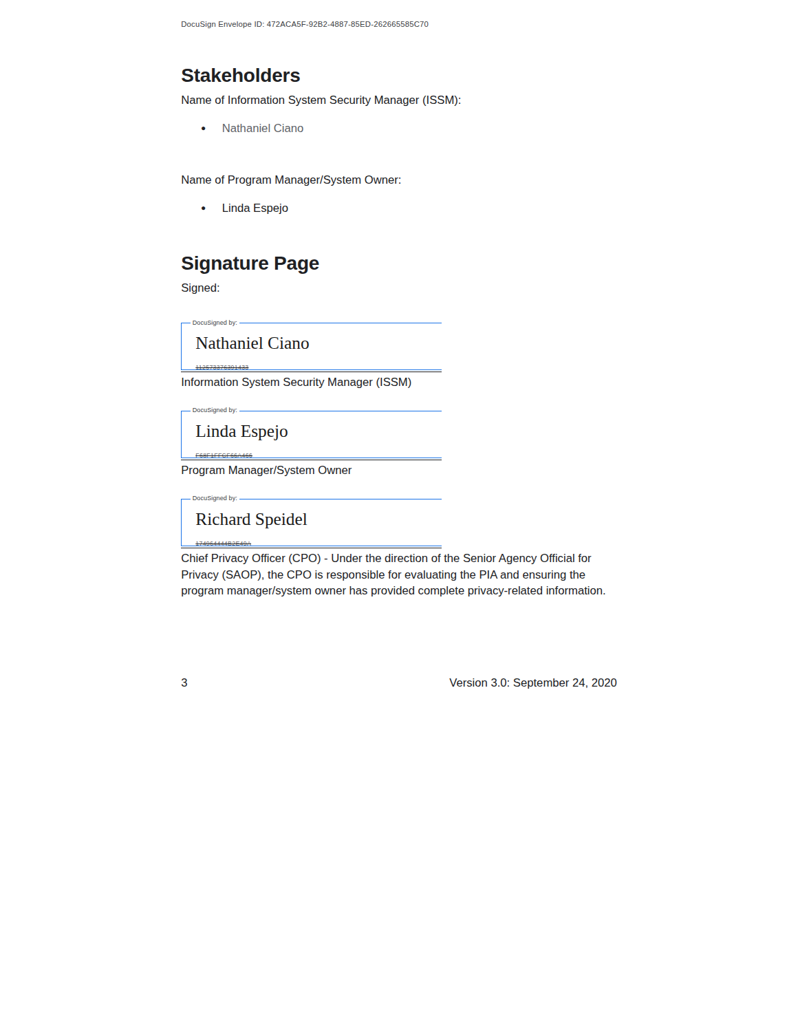DocuSign Envelope ID: 472ACA5F-92B2-4887-85ED-262665585C70
Stakeholders
Name of Information System Security Manager (ISSM):
Nathaniel Ciano
Name of Program Manager/System Owner:
Linda Espejo
Signature Page
Signed:
DocuSigned by: Nathaniel Ciano 112573376391433
Information System Security Manager (ISSM)
DocuSigned by: Linda Espejo F68F1FFCF66A466
Program Manager/System Owner
DocuSigned by: Richard Speidel 174964444B2E49A
Chief Privacy Officer (CPO) - Under the direction of the Senior Agency Official for Privacy (SAOP), the CPO is responsible for evaluating the PIA and ensuring the program manager/system owner has provided complete privacy-related information.
3 Version 3.0: September 24, 2020